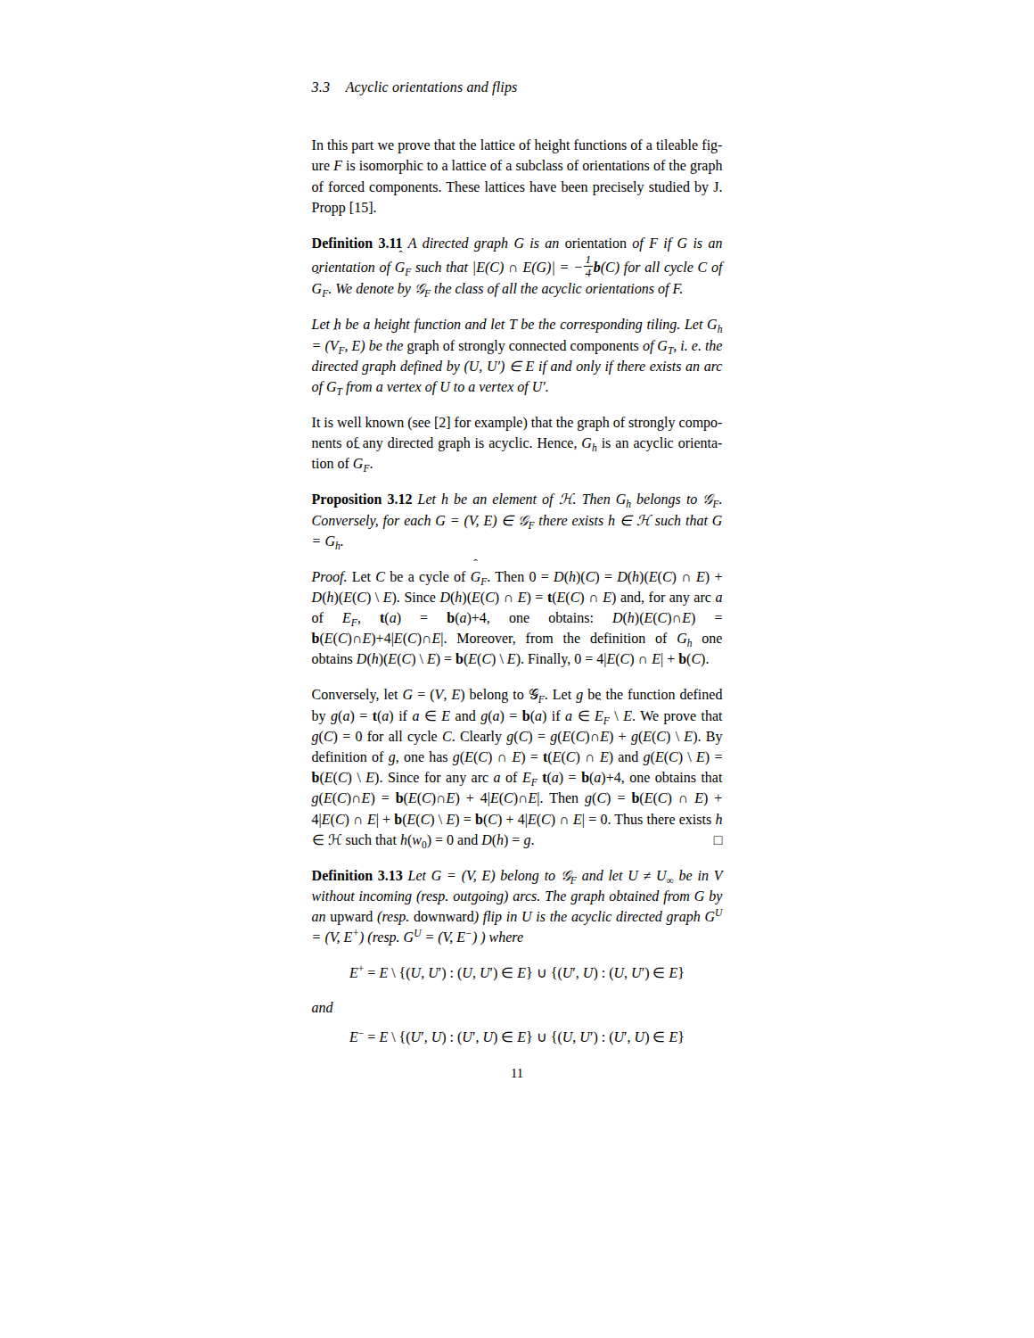3.3 Acyclic orientations and flips
In this part we prove that the lattice of height functions of a tileable figure F is isomorphic to a lattice of a subclass of orientations of the graph of forced components. These lattices have been precisely studied by J. Propp [15].
Definition 3.11 A directed graph G is an orientation of F if G is an orientation of ˆGF such that |E(C) ∩ E(G)| = −14 b(C) for all cycle C of ˆGF. We denote by 𝒢F the class of all the acyclic orientations of F.
Let h be a height function and let T be the corresponding tiling. Let Gh = (ˆVF, E) be the graph of strongly connected components of GT, i. e. the directed graph defined by (U, U′) ∈ E if and only if there exists an arc of GT from a vertex of U to a vertex of U′.
It is well known (see [2] for example) that the graph of strongly components of any directed graph is acyclic. Hence, Gh is an acyclic orientation of ˆGF.
Proposition 3.12 Let h be an element of ℋ. Then Gh belongs to 𝒢F. Conversely, for each G = (V, E) ∈ 𝒢F there exists h ∈ ℋ such that G = Gh.
Proof. Let C be a cycle of ˆGF. Then 0 = D(h)(C) = D(h)(E(C) ∩ E) + D(h)(E(C) \ E). Since D(h)(E(C) ∩ E) = t(E(C) ∩ E) and, for any arc a of EF, t(a) = b(a)+4, one obtains: D(h)(E(C)∩E) = b(E(C)∩E)+4|E(C)∩E|. Moreover, from the definition of Gh one obtains D(h)(E(C) \ E) = b(E(C) \ E). Finally, 0 = 4|E(C) ∩ E| + b(C).
Conversely, let G = (V, E) belong to 𝒢F. Let g be the function defined by g(a) = t(a) if a ∈ E and g(a) = b(a) if a ∈ ˆEF \ E. We prove that g(C) = 0 for all cycle C. Clearly g(C) = g(E(C)∩E) + g(E(C) \ E). By definition of g, one has g(E(C) ∩ E) = t(E(C) ∩ E) and g(E(C) \ E) = b(E(C) \ E). Since for any arc a of EF t(a) = b(a)+4, one obtains that g(E(C)∩E) = b(E(C)∩E) + 4|E(C)∩E|. Then g(C) = b(E(C) ∩ E) + 4|E(C) ∩ E| + b(E(C) \ E) = b(C) + 4|E(C) ∩ E| = 0. Thus there exists h ∈ ℋ such that h(w0) = 0 and D(h) = g.□
Definition 3.13 Let G = (V, E) belong to 𝒢F and let U ≠ U∞ be in V without incoming (resp. outgoing) arcs. The graph obtained from G by an upward (resp. downward) flip in U is the acyclic directed graph GU = (V, E+) (resp. GU = (V, E−) ) where
E+ = E \ {(U, U′) : (U, U′) ∈ E} ∪ {(U′, U) : (U, U′) ∈ E}
and
E− = E \ {(U′, U) : (U′, U) ∈ E} ∪ {(U, U′) : (U′, U) ∈ E}
11